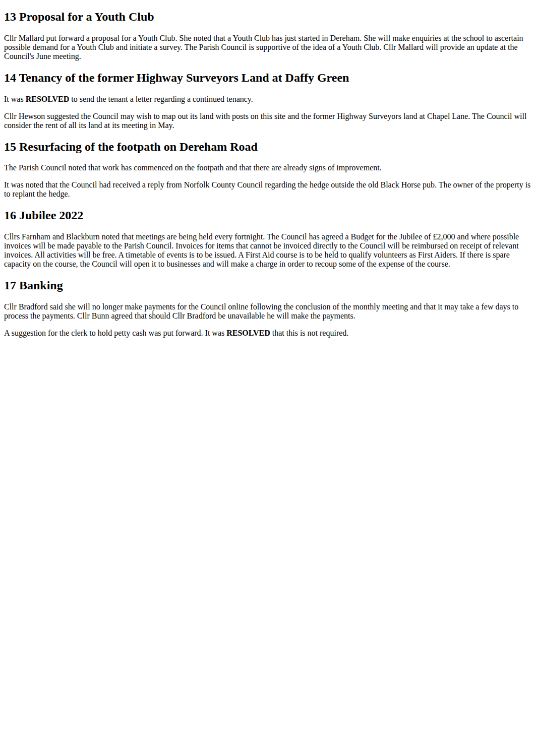13 Proposal for a Youth Club
Cllr Mallard put forward a proposal for a Youth Club. She noted that a Youth Club has just started in Dereham. She will make enquiries at the school to ascertain possible demand for a Youth Club and initiate a survey. The Parish Council is supportive of the idea of a Youth Club. Cllr Mallard will provide an update at the Council's June meeting.
14 Tenancy of the former Highway Surveyors Land at Daffy Green
It was RESOLVED to send the tenant a letter regarding a continued tenancy.
Cllr Hewson suggested the Council may wish to map out its land with posts on this site and the former Highway Surveyors land at Chapel Lane. The Council will consider the rent of all its land at its meeting in May.
15 Resurfacing of the footpath on Dereham Road
The Parish Council noted that work has commenced on the footpath and that there are already signs of improvement.
It was noted that the Council had received a reply from Norfolk County Council regarding the hedge outside the old Black Horse pub. The owner of the property is to replant the hedge.
16 Jubilee 2022
Cllrs Farnham and Blackburn noted that meetings are being held every fortnight. The Council has agreed a Budget for the Jubilee of £2,000 and where possible invoices will be made payable to the Parish Council. Invoices for items that cannot be invoiced directly to the Council will be reimbursed on receipt of relevant invoices. All activities will be free. A timetable of events is to be issued. A First Aid course is to be held to qualify volunteers as First Aiders. If there is spare capacity on the course, the Council will open it to businesses and will make a charge in order to recoup some of the expense of the course.
17 Banking
Cllr Bradford said she will no longer make payments for the Council online following the conclusion of the monthly meeting and that it may take a few days to process the payments. Cllr Bunn agreed that should Cllr Bradford be unavailable he will make the payments.
A suggestion for the clerk to hold petty cash was put forward. It was RESOLVED that this is not required.